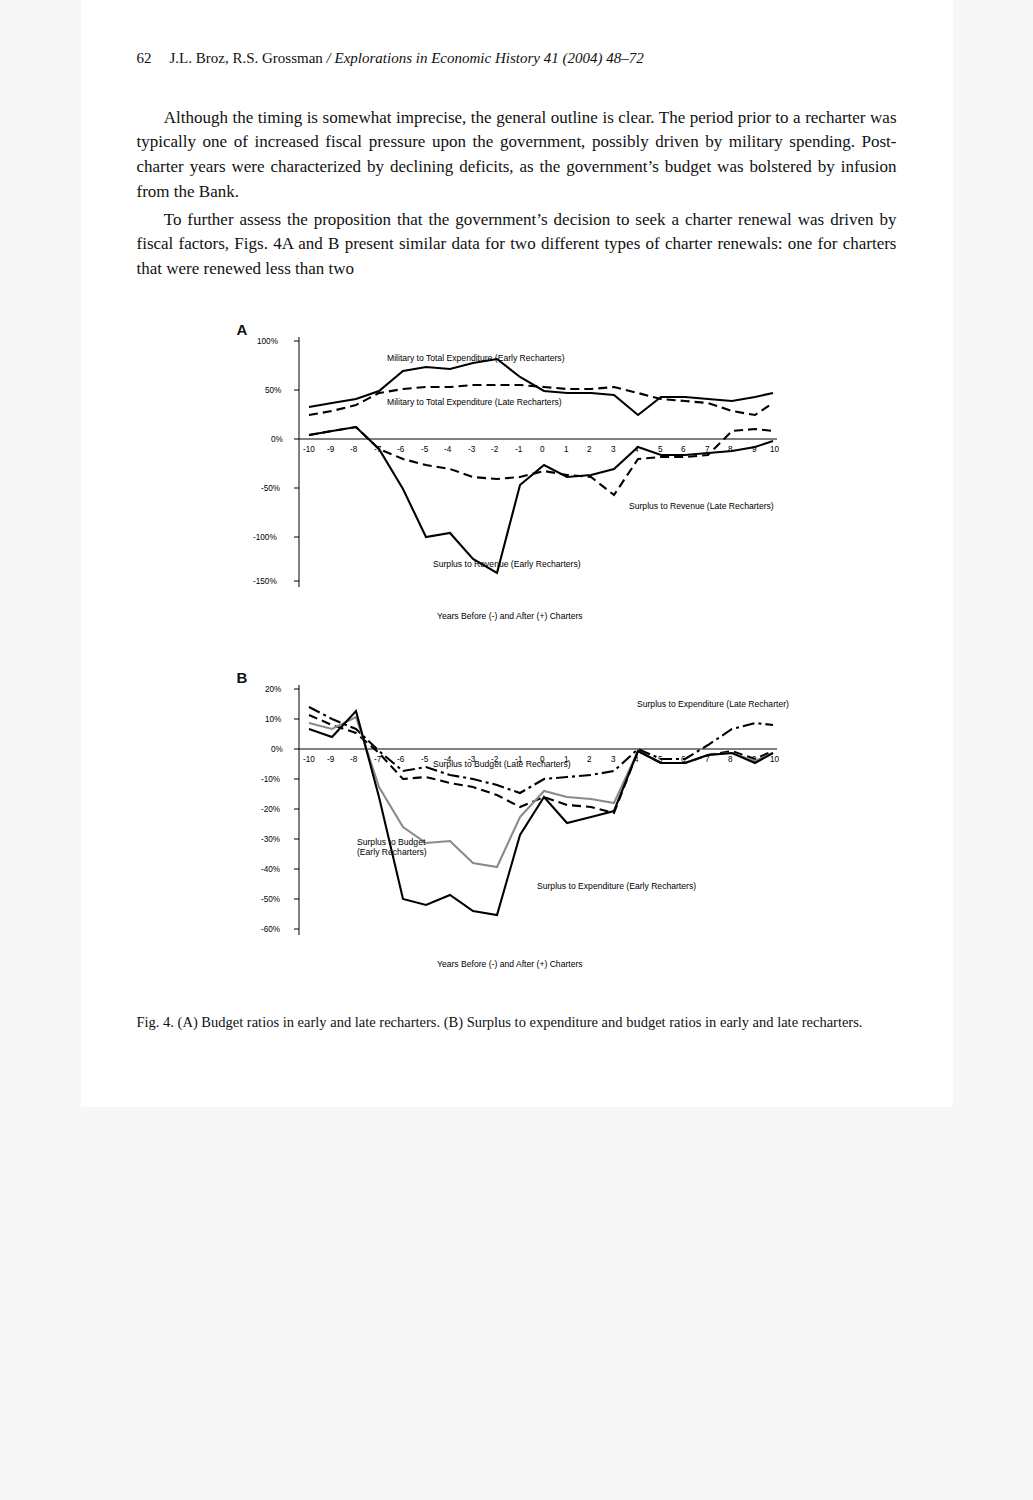62 J.L. Broz, R.S. Grossman / Explorations in Economic History 41 (2004) 48–72
Although the timing is somewhat imprecise, the general outline is clear. The period prior to a recharter was typically one of increased fiscal pressure upon the government, possibly driven by military spending. Post-charter years were characterized by declining deficits, as the government’s budget was bolstered by infusion from the Bank.
To further assess the proposition that the government’s decision to seek a charter renewal was driven by fiscal factors, Figs. 4A and B present similar data for two different types of charter renewals: one for charters that were renewed less than two
A 100% 50% 0% -50% -100% -150% -10 -9 -8 -7 -6 -5 -4 -3 -2 -1 0 1 2 3 4 5 6 7 8 9 10 Military to Total Expenditure (Early Recharters) Military to Total Expenditure (Late Recharters) Surplus to Revenue (Late Recharters) Surplus to Revenue (Early Recharters) Years Before (-) and After (+) Charters
B 20% 10% 0% -10% -20% -30% -40% -50% -60% -10 -9 -8 -7 -6 -5 -4 -3 -2 -1 0 1 2 3 4 5 6 7 8 9 10 Surplus to Expenditure (Late Recharter) Surplus to Budget (Late Recharters) Surplus to Budget (Early Recharters) Surplus to Expenditure (Early Recharters) Years Before (-) and After (+) Charters
Fig. 4. (A) Budget ratios in early and late recharters. (B) Surplus to expenditure and budget ratios in early and late recharters.